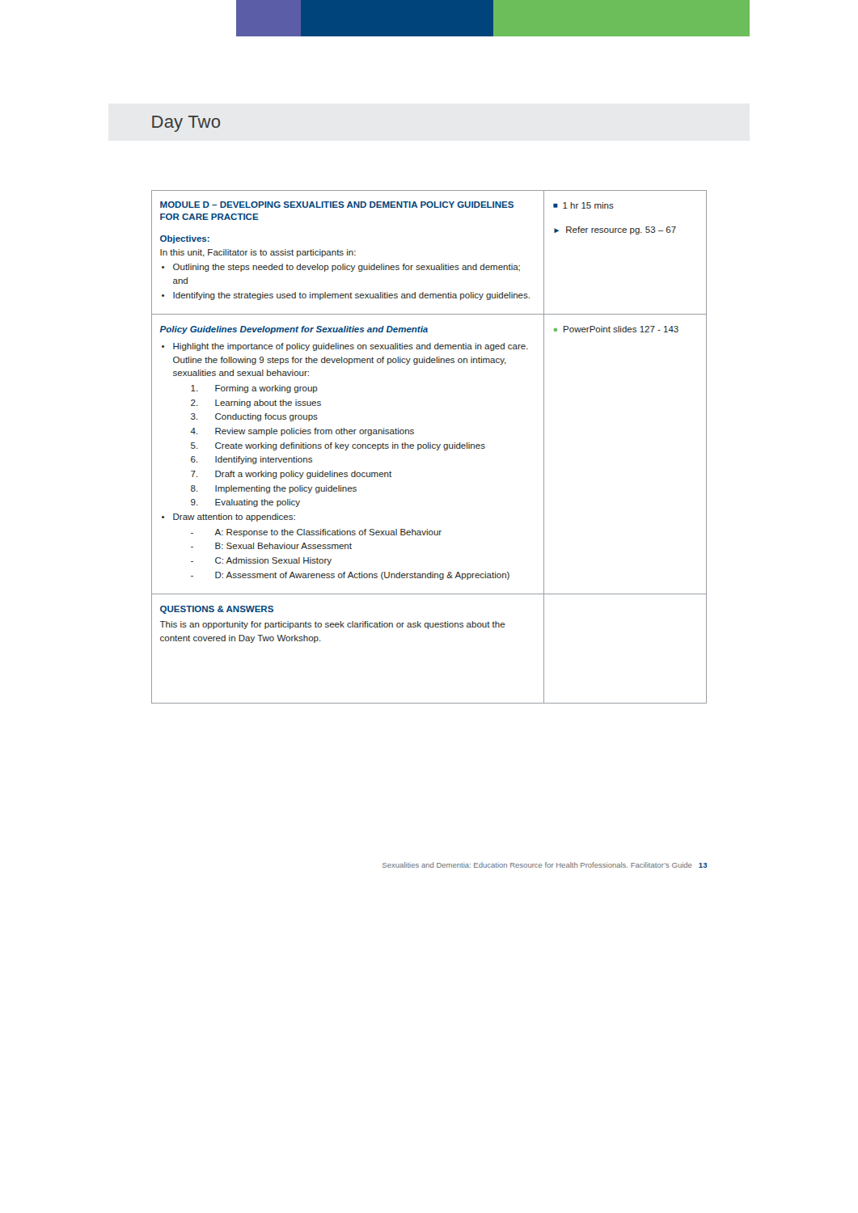Day Two
| MODULE D – DEVELOPING SEXUALITIES AND DEMENTIA POLICY GUIDELINES FOR CARE PRACTICE Objectives: In this unit, Facilitator is to assist participants in: Outlining the steps needed to develop policy guidelines for sexualities and dementia; and Identifying the strategies used to implement sexualities and dementia policy guidelines. | 1 hr 15 mins Refer resource pg. 53 – 67 |
| Policy Guidelines Development for Sexualities and Dementia Highlight the importance of policy guidelines on sexualities and dementia in aged care. Outline the following 9 steps for the development of policy guidelines on intimacy, sexualities and sexual behaviour: Forming a working group Learning about the issues Conducting focus groups Review sample policies from other organisations Create working definitions of key concepts in the policy guidelines Identifying interventions Draft a working policy guidelines document Implementing the policy guidelines Evaluating the policy Draw attention to appendices: A: Response to the Classifications of Sexual Behaviour B: Sexual Behaviour Assessment C: Admission Sexual History D: Assessment of Awareness of Actions (Understanding & Appreciation) | PowerPoint slides 127 - 143 |
| QUESTIONS & ANSWERS This is an opportunity for participants to seek clarification or ask questions about the content covered in Day Two Workshop. | |
Sexualities and Dementia: Education Resource for Health Professionals. Facilitator’s Guide13